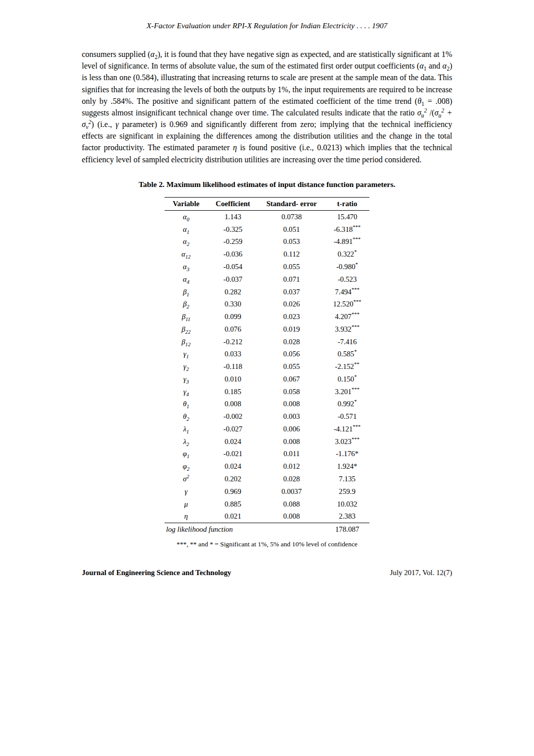X-Factor Evaluation under RPI-X Regulation for Indian Electricity . . . . 1907
consumers supplied (α2), it is found that they have negative sign as expected, and are statistically significant at 1% level of significance. In terms of absolute value, the sum of the estimated first order output coefficients (α1 and α2) is less than one (0.584), illustrating that increasing returns to scale are present at the sample mean of the data. This signifies that for increasing the levels of both the outputs by 1%, the input requirements are required to be increase only by .584%. The positive and significant pattern of the estimated coefficient of the time trend (θ1 = .008) suggests almost insignificant technical change over time. The calculated results indicate that the ratio σu2 /(σu2 + σv2) (i.e., γ parameter) is 0.969 and significantly different from zero; implying that the technical inefficiency effects are significant in explaining the differences among the distribution utilities and the change in the total factor productivity. The estimated parameter η is found positive (i.e., 0.0213) which implies that the technical efficiency level of sampled electricity distribution utilities are increasing over the time period considered.
Table 2. Maximum likelihood estimates of input distance function parameters.
| Variable | Coefficient | Standard- error | t-ratio |
| --- | --- | --- | --- |
| α 0 | 1.143 | 0.0738 | 15.470 |
| α 1 | -0.325 | 0.051 | -6.318 *** |
| α 2 | -0.259 | 0.053 | -4.891 *** |
| α 12 | -0.036 | 0.112 | 0.322 * |
| α 3 | -0.054 | 0.055 | -0.980 * |
| α 4 | -0.037 | 0.071 | -0.523 |
| β 1 | 0.282 | 0.037 | 7.494 *** |
| β 2 | 0.330 | 0.026 | 12.520 *** |
| β 11 | 0.099 | 0.023 | 4.207 *** |
| β 22 | 0.076 | 0.019 | 3.932 *** |
| β 12 | -0.212 | 0.028 | -7.416 |
| γ 1 | 0.033 | 0.056 | 0.585 * |
| γ 2 | -0.118 | 0.055 | -2.152 ** |
| γ 3 | 0.010 | 0.067 | 0.150 * |
| γ 4 | 0.185 | 0.058 | 3.201 *** |
| θ 1 | 0.008 | 0.008 | 0.992 * |
| θ 2 | -0.002 | 0.003 | -0.571 |
| λ 1 | -0.027 | 0.006 | -4.121 *** |
| λ 2 | 0.024 | 0.008 | 3.023 *** |
| φ 1 | -0.021 | 0.011 | -1.176* |
| φ 2 | 0.024 | 0.012 | 1.924* |
| σ 2 | 0.202 | 0.028 | 7.135 |
| γ | 0.969 | 0.0037 | 259.9 |
| μ | 0.885 | 0.088 | 10.032 |
| η | 0.021 | 0.008 | 2.383 |
| log likelihood function | 178.087 |
***, ** and * = Significant at 1%, 5% and 10% level of confidence
Journal of Engineering Science and Technology July 2017, Vol. 12(7)